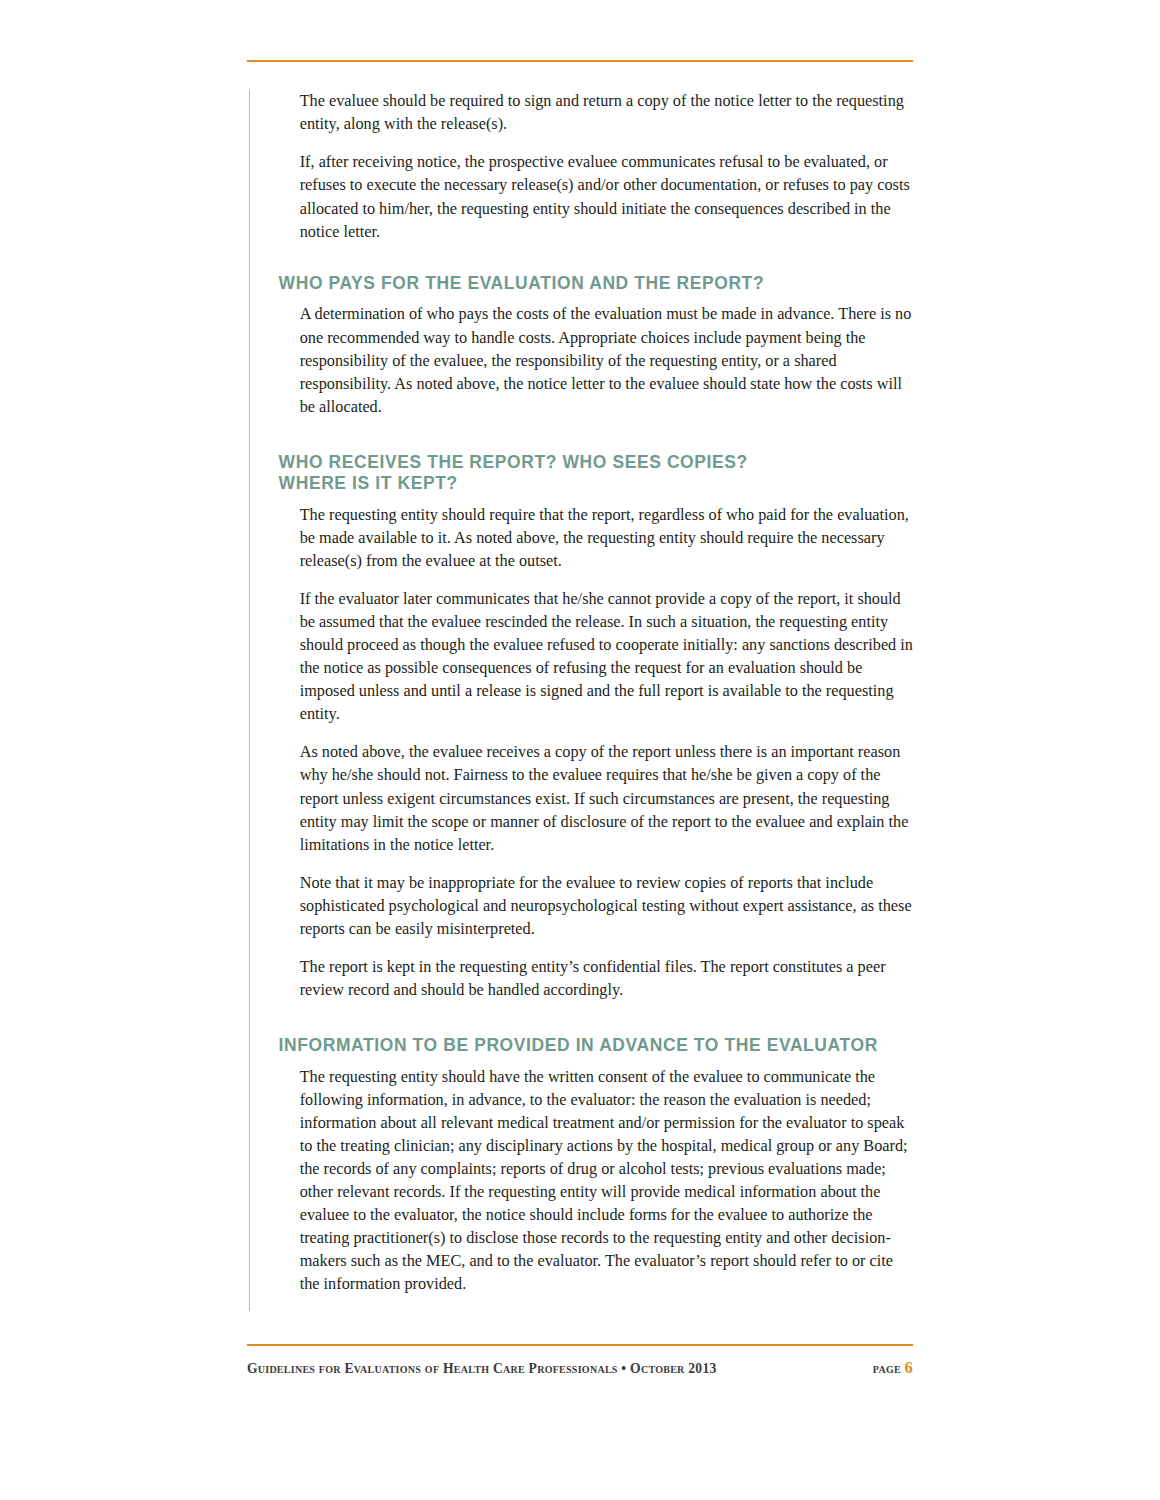The evaluee should be required to sign and return a copy of the notice letter to the requesting entity, along with the release(s).
If, after receiving notice, the prospective evaluee communicates refusal to be evaluated, or refuses to execute the necessary release(s) and/or other documentation, or refuses to pay costs allocated to him/her, the requesting entity should initiate the consequences described in the notice letter.
Who pays for the evaluation and the report?
A determination of who pays the costs of the evaluation must be made in advance. There is no one recommended way to handle costs. Appropriate choices include payment being the responsibility of the evaluee, the responsibility of the requesting entity, or a shared responsibility. As noted above, the notice letter to the evaluee should state how the costs will be allocated.
Who receives the report? Who sees copies?
Where is it kept?
The requesting entity should require that the report, regardless of who paid for the evaluation, be made available to it. As noted above, the requesting entity should require the necessary release(s) from the evaluee at the outset.
If the evaluator later communicates that he/she cannot provide a copy of the report, it should be assumed that the evaluee rescinded the release. In such a situation, the requesting entity should proceed as though the evaluee refused to cooperate initially: any sanctions described in the notice as possible consequences of refusing the request for an evaluation should be imposed unless and until a release is signed and the full report is available to the requesting entity.
As noted above, the evaluee receives a copy of the report unless there is an important reason why he/she should not. Fairness to the evaluee requires that he/she be given a copy of the report unless exigent circumstances exist. If such circumstances are present, the requesting entity may limit the scope or manner of disclosure of the report to the evaluee and explain the limitations in the notice letter.
Note that it may be inappropriate for the evaluee to review copies of reports that include sophisticated psychological and neuropsychological testing without expert assistance, as these reports can be easily misinterpreted.
The report is kept in the requesting entity’s confidential files. The report constitutes a peer review record and should be handled accordingly.
Information to be provided in advance to the evaluator
The requesting entity should have the written consent of the evaluee to communicate the following information, in advance, to the evaluator: the reason the evaluation is needed; information about all relevant medical treatment and/or permission for the evaluator to speak to the treating clinician; any disciplinary actions by the hospital, medical group or any Board; the records of any complaints; reports of drug or alcohol tests; previous evaluations made; other relevant records. If the requesting entity will provide medical information about the evaluee to the evaluator, the notice should include forms for the evaluee to authorize the treating practitioner(s) to disclose those records to the requesting entity and other decision-makers such as the MEC, and to the evaluator. The evaluator’s report should refer to or cite the information provided.
Guidelines for Evaluations of Health Care Professionals • October 2013
page 6